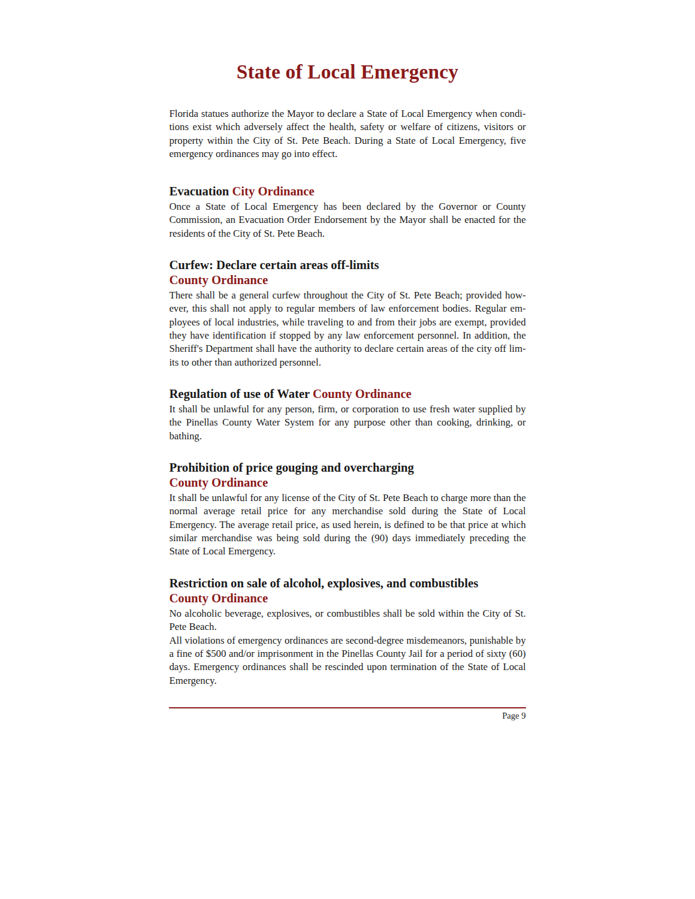State of Local Emergency
Florida statues authorize the Mayor to declare a State of Local Emergency when conditions exist which adversely affect the health, safety or welfare of citizens, visitors or property within the City of St. Pete Beach. During a State of Local Emergency, five emergency ordinances may go into effect.
Evacuation City Ordinance
Once a State of Local Emergency has been declared by the Governor or County Commission, an Evacuation Order Endorsement by the Mayor shall be enacted for the residents of the City of St. Pete Beach.
Curfew: Declare certain areas off-limits
County Ordinance
There shall be a general curfew throughout the City of St. Pete Beach; provided however, this shall not apply to regular members of law enforcement bodies. Regular employees of local industries, while traveling to and from their jobs are exempt, provided they have identification if stopped by any law enforcement personnel. In addition, the Sheriff's Department shall have the authority to declare certain areas of the city off limits to other than authorized personnel.
Regulation of use of Water County Ordinance
It shall be unlawful for any person, firm, or corporation to use fresh water supplied by the Pinellas County Water System for any purpose other than cooking, drinking, or bathing.
Prohibition of price gouging and overcharging
County Ordinance
It shall be unlawful for any license of the City of St. Pete Beach to charge more than the normal average retail price for any merchandise sold during the State of Local Emergency. The average retail price, as used herein, is defined to be that price at which similar merchandise was being sold during the (90) days immediately preceding the State of Local Emergency.
Restriction on sale of alcohol, explosives, and combustibles
County Ordinance
No alcoholic beverage, explosives, or combustibles shall be sold within the City of St. Pete Beach.
All violations of emergency ordinances are second-degree misdemeanors, punishable by a fine of $500 and/or imprisonment in the Pinellas County Jail for a period of sixty (60) days. Emergency ordinances shall be rescinded upon termination of the State of Local Emergency.
Page 9